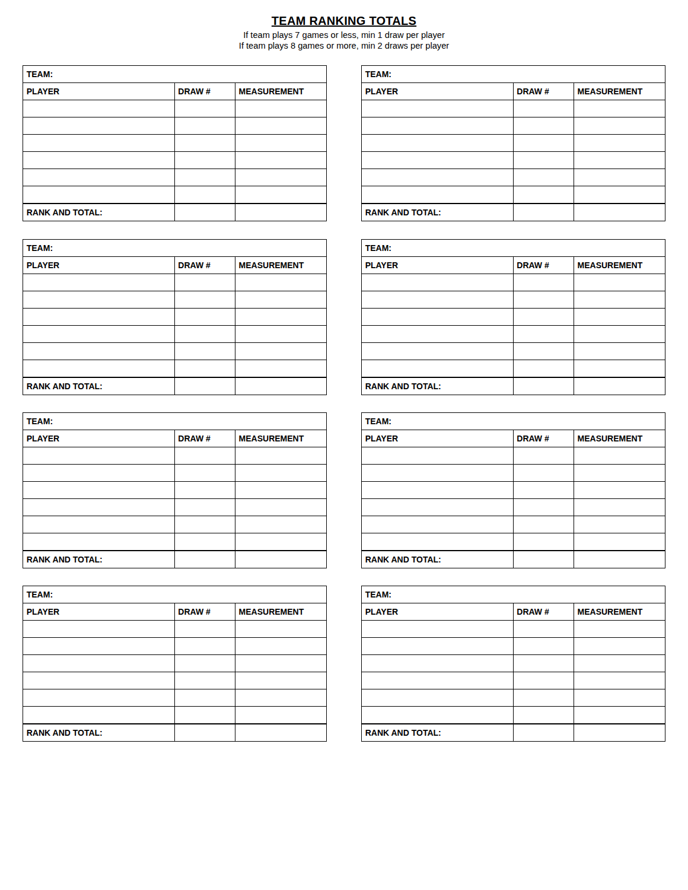TEAM RANKING TOTALS
If team plays 7 games or less, min 1 draw per player
If team plays 8 games or more, min 2 draws per player
| / TEAM: / / PLAYER / DRAW # / MEASUREMENT / / RANK AND TOTAL: / / / | / TEAM: / / PLAYER / DRAW # / MEASUREMENT / / RANK AND TOTAL: / / / |
| / TEAM: / / PLAYER / DRAW # / MEASUREMENT / / RANK AND TOTAL: / / / | / TEAM: / / PLAYER / DRAW # / MEASUREMENT / / RANK AND TOTAL: / / / |
| / TEAM: / / PLAYER / DRAW # / MEASUREMENT / / RANK AND TOTAL: / / / | / TEAM: / / PLAYER / DRAW # / MEASUREMENT / / RANK AND TOTAL: / / / |
| / TEAM: / / PLAYER / DRAW # / MEASUREMENT / / RANK AND TOTAL: / / / | / TEAM: / / PLAYER / DRAW # / MEASUREMENT / / RANK AND TOTAL: / / / |